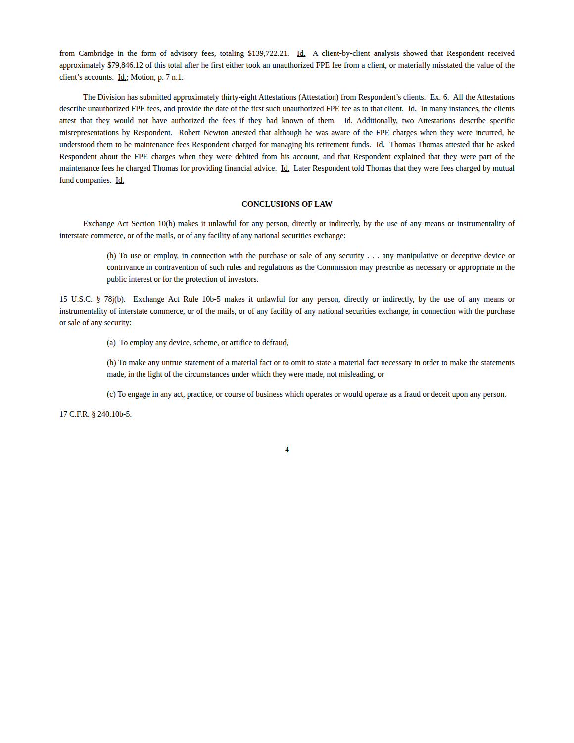from Cambridge in the form of advisory fees, totaling $139,722.21. Id. A client-by-client analysis showed that Respondent received approximately $79,846.12 of this total after he first either took an unauthorized FPE fee from a client, or materially misstated the value of the client’s accounts. Id.; Motion, p. 7 n.1.
The Division has submitted approximately thirty-eight Attestations (Attestation) from Respondent’s clients. Ex. 6. All the Attestations describe unauthorized FPE fees, and provide the date of the first such unauthorized FPE fee as to that client. Id. In many instances, the clients attest that they would not have authorized the fees if they had known of them. Id. Additionally, two Attestations describe specific misrepresentations by Respondent. Robert Newton attested that although he was aware of the FPE charges when they were incurred, he understood them to be maintenance fees Respondent charged for managing his retirement funds. Id. Thomas Thomas attested that he asked Respondent about the FPE charges when they were debited from his account, and that Respondent explained that they were part of the maintenance fees he charged Thomas for providing financial advice. Id. Later Respondent told Thomas that they were fees charged by mutual fund companies. Id.
CONCLUSIONS OF LAW
Exchange Act Section 10(b) makes it unlawful for any person, directly or indirectly, by the use of any means or instrumentality of interstate commerce, or of the mails, or of any facility of any national securities exchange:
(b) To use or employ, in connection with the purchase or sale of any security . . . any manipulative or deceptive device or contrivance in contravention of such rules and regulations as the Commission may prescribe as necessary or appropriate in the public interest or for the protection of investors.
15 U.S.C. § 78j(b). Exchange Act Rule 10b-5 makes it unlawful for any person, directly or indirectly, by the use of any means or instrumentality of interstate commerce, or of the mails, or of any facility of any national securities exchange, in connection with the purchase or sale of any security:
(a) To employ any device, scheme, or artifice to defraud,
(b) To make any untrue statement of a material fact or to omit to state a material fact necessary in order to make the statements made, in the light of the circumstances under which they were made, not misleading, or
(c) To engage in any act, practice, or course of business which operates or would operate as a fraud or deceit upon any person.
17 C.F.R. § 240.10b-5.
4